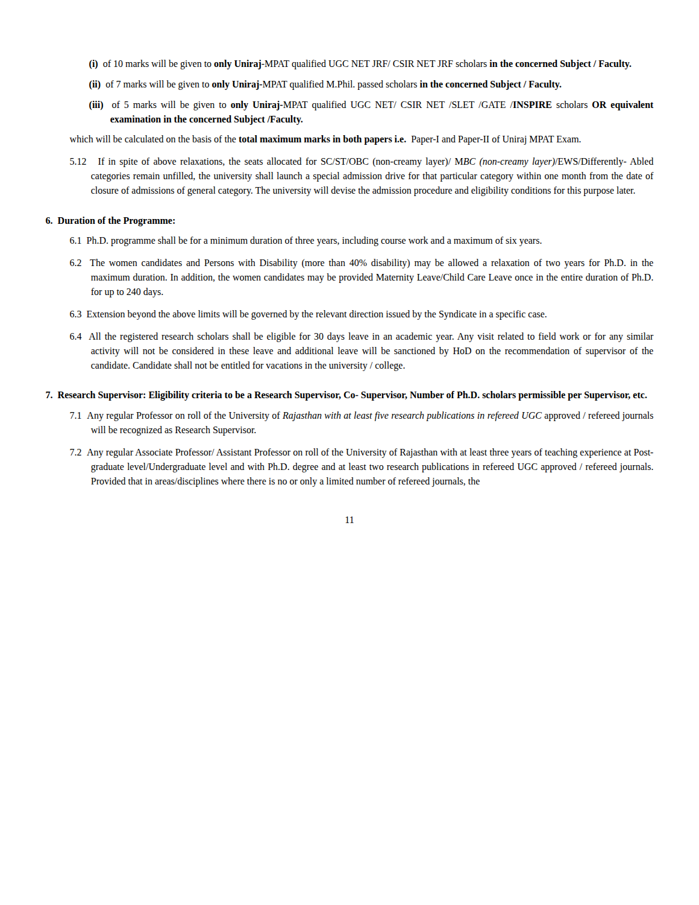(i) of 10 marks will be given to only Uniraj-MPAT qualified UGC NET JRF/ CSIR NET JRF scholars in the concerned Subject / Faculty.
(ii) of 7 marks will be given to only Uniraj-MPAT qualified M.Phil. passed scholars in the concerned Subject / Faculty.
(iii) of 5 marks will be given to only Uniraj-MPAT qualified UGC NET/ CSIR NET /SLET /GATE /INSPIRE scholars OR equivalent examination in the concerned Subject /Faculty.
which will be calculated on the basis of the total maximum marks in both papers i.e. Paper-I and Paper-II of Uniraj MPAT Exam.
5.12 If in spite of above relaxations, the seats allocated for SC/ST/OBC (non-creamy layer)/ MBC (non-creamy layer)/EWS/Differently- Abled categories remain unfilled, the university shall launch a special admission drive for that particular category within one month from the date of closure of admissions of general category. The university will devise the admission procedure and eligibility conditions for this purpose later.
6. Duration of the Programme:
6.1 Ph.D. programme shall be for a minimum duration of three years, including course work and a maximum of six years.
6.2 The women candidates and Persons with Disability (more than 40% disability) may be allowed a relaxation of two years for Ph.D. in the maximum duration. In addition, the women candidates may be provided Maternity Leave/Child Care Leave once in the entire duration of Ph.D. for up to 240 days.
6.3 Extension beyond the above limits will be governed by the relevant direction issued by the Syndicate in a specific case.
6.4 All the registered research scholars shall be eligible for 30 days leave in an academic year. Any visit related to field work or for any similar activity will not be considered in these leave and additional leave will be sanctioned by HoD on the recommendation of supervisor of the candidate. Candidate shall not be entitled for vacations in the university / college.
7. Research Supervisor: Eligibility criteria to be a Research Supervisor, Co- Supervisor, Number of Ph.D. scholars permissible per Supervisor, etc.
7.1 Any regular Professor on roll of the University of Rajasthan with at least five research publications in refereed UGC approved / refereed journals will be recognized as Research Supervisor.
7.2 Any regular Associate Professor/ Assistant Professor on roll of the University of Rajasthan with at least three years of teaching experience at Post-graduate level/Undergraduate level and with Ph.D. degree and at least two research publications in refereed UGC approved / refereed journals. Provided that in areas/disciplines where there is no or only a limited number of refereed journals, the
11